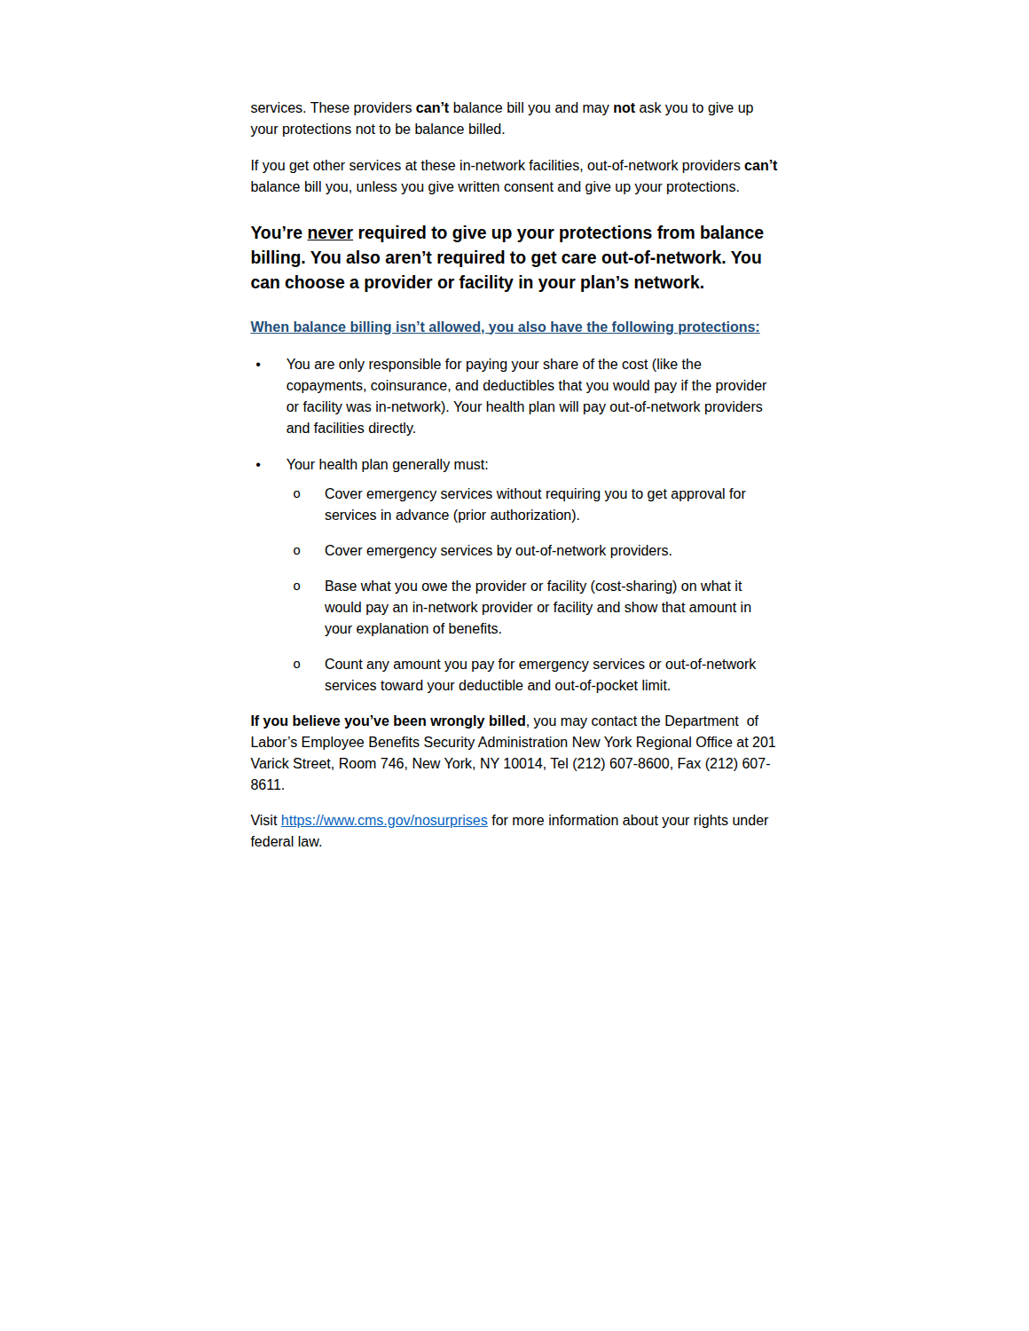services. These providers can’t balance bill you and may not ask you to give up your protections not to be balance billed.
If you get other services at these in-network facilities, out-of-network providers can’t balance bill you, unless you give written consent and give up your protections.
You’re never required to give up your protections from balance billing. You also aren’t required to get care out-of-network. You can choose a provider or facility in your plan’s network.
When balance billing isn’t allowed, you also have the following protections:
You are only responsible for paying your share of the cost (like the copayments, coinsurance, and deductibles that you would pay if the provider or facility was in-network). Your health plan will pay out-of-network providers and facilities directly.
Your health plan generally must:
Cover emergency services without requiring you to get approval for services in advance (prior authorization).
Cover emergency services by out-of-network providers.
Base what you owe the provider or facility (cost-sharing) on what it would pay an in-network provider or facility and show that amount in your explanation of benefits.
Count any amount you pay for emergency services or out-of-network services toward your deductible and out-of-pocket limit.
If you believe you’ve been wrongly billed, you may contact the Department of Labor’s Employee Benefits Security Administration New York Regional Office at 201 Varick Street, Room 746, New York, NY 10014, Tel (212) 607-8600, Fax (212) 607-8611.
Visit https://www.cms.gov/nosurprises for more information about your rights under federal law.